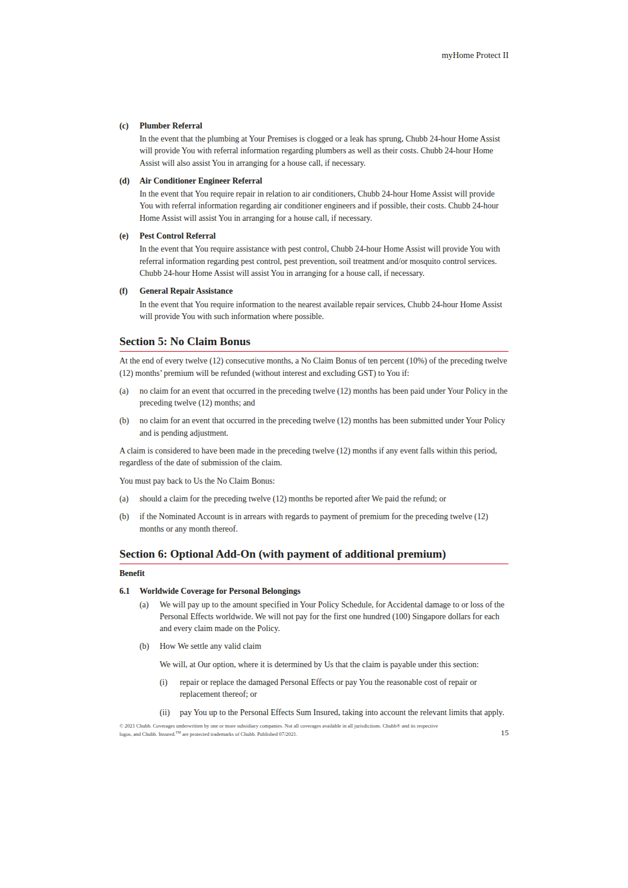myHome Protect II
(c)
Plumber Referral
In the event that the plumbing at Your Premises is clogged or a leak has sprung, Chubb 24-hour Home Assist will provide You with referral information regarding plumbers as well as their costs. Chubb 24-hour Home Assist will also assist You in arranging for a house call, if necessary.
(d)
Air Conditioner Engineer Referral
In the event that You require repair in relation to air conditioners, Chubb 24-hour Home Assist will provide You with referral information regarding air conditioner engineers and if possible, their costs. Chubb 24-hour Home Assist will assist You in arranging for a house call, if necessary.
(e)
Pest Control Referral
In the event that You require assistance with pest control, Chubb 24-hour Home Assist will provide You with referral information regarding pest control, pest prevention, soil treatment and/or mosquito control services. Chubb 24-hour Home Assist will assist You in arranging for a house call, if necessary.
(f)
General Repair Assistance
In the event that You require information to the nearest available repair services, Chubb 24-hour Home Assist will provide You with such information where possible.
Section 5: No Claim Bonus
At the end of every twelve (12) consecutive months, a No Claim Bonus of ten percent (10%) of the preceding twelve (12) months’ premium will be refunded (without interest and excluding GST) to You if:
(a)
no claim for an event that occurred in the preceding twelve (12) months has been paid under Your Policy in the preceding twelve (12) months; and
(b)
no claim for an event that occurred in the preceding twelve (12) months has been submitted under Your Policy and is pending adjustment.
A claim is considered to have been made in the preceding twelve (12) months if any event falls within this period, regardless of the date of submission of the claim.
You must pay back to Us the No Claim Bonus:
(a)
should a claim for the preceding twelve (12) months be reported after We paid the refund; or
(b)
if the Nominated Account is in arrears with regards to payment of premium for the preceding twelve (12) months or any month thereof.
Section 6: Optional Add-On (with payment of additional premium)
Benefit
6.1
Worldwide Coverage for Personal Belongings
(a)
We will pay up to the amount specified in Your Policy Schedule, for Accidental damage to or loss of the Personal Effects worldwide. We will not pay for the first one hundred (100) Singapore dollars for each and every claim made on the Policy.
(b)
How We settle any valid claim
We will, at Our option, where it is determined by Us that the claim is payable under this section:
(i)
repair or replace the damaged Personal Effects or pay You the reasonable cost of repair or replacement thereof; or
(ii)
pay You up to the Personal Effects Sum Insured, taking into account the relevant limits that apply.
© 2021 Chubb. Coverages underwritten by one or more subsidiary companies. Not all coverages available in all jurisdictions. Chubb® and its respective logos, and Chubb. Insured.TM are protected trademarks of Chubb. Published 07/2021.
15